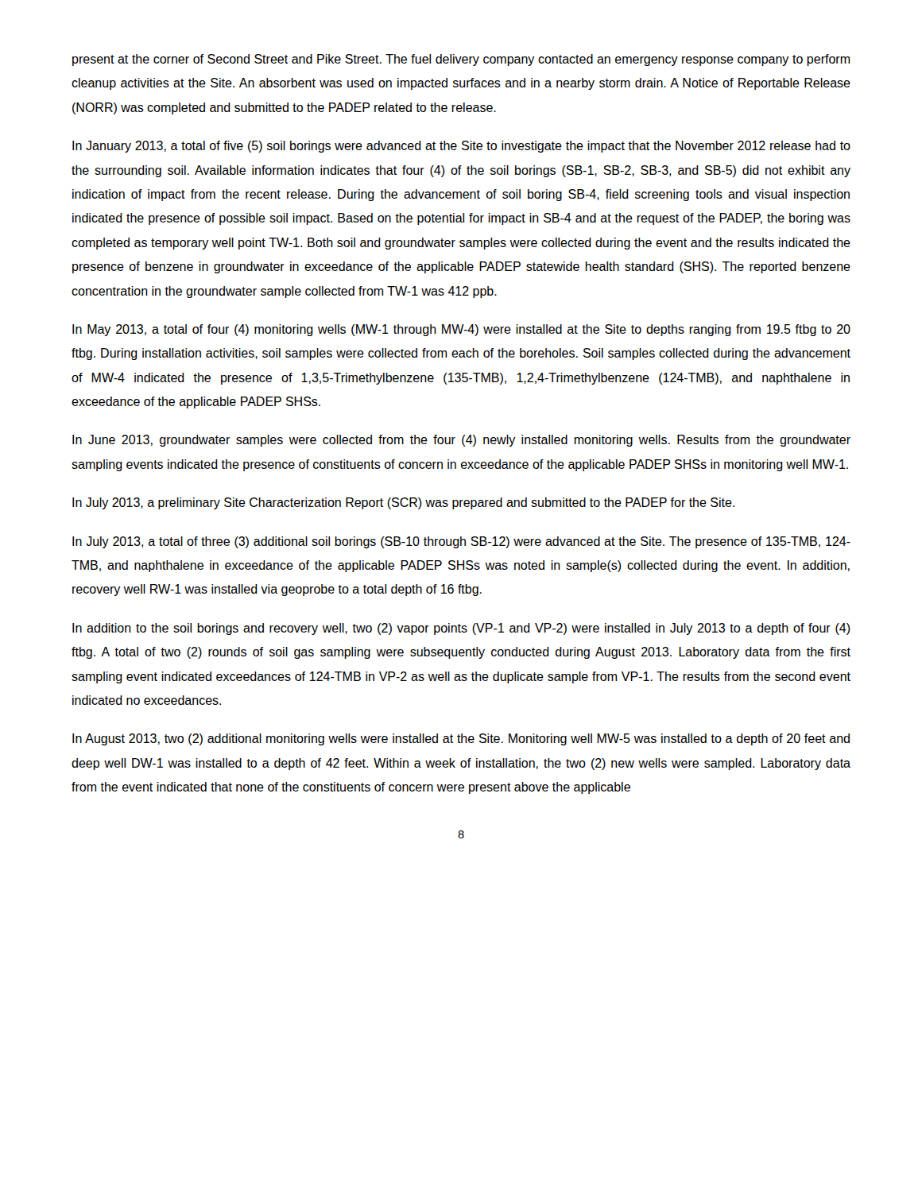present at the corner of Second Street and Pike Street. The fuel delivery company contacted an emergency response company to perform cleanup activities at the Site. An absorbent was used on impacted surfaces and in a nearby storm drain. A Notice of Reportable Release (NORR) was completed and submitted to the PADEP related to the release.
In January 2013, a total of five (5) soil borings were advanced at the Site to investigate the impact that the November 2012 release had to the surrounding soil. Available information indicates that four (4) of the soil borings (SB-1, SB-2, SB-3, and SB-5) did not exhibit any indication of impact from the recent release. During the advancement of soil boring SB-4, field screening tools and visual inspection indicated the presence of possible soil impact. Based on the potential for impact in SB-4 and at the request of the PADEP, the boring was completed as temporary well point TW-1. Both soil and groundwater samples were collected during the event and the results indicated the presence of benzene in groundwater in exceedance of the applicable PADEP statewide health standard (SHS). The reported benzene concentration in the groundwater sample collected from TW-1 was 412 ppb.
In May 2013, a total of four (4) monitoring wells (MW-1 through MW-4) were installed at the Site to depths ranging from 19.5 ftbg to 20 ftbg. During installation activities, soil samples were collected from each of the boreholes. Soil samples collected during the advancement of MW-4 indicated the presence of 1,3,5-Trimethylbenzene (135-TMB), 1,2,4-Trimethylbenzene (124-TMB), and naphthalene in exceedance of the applicable PADEP SHSs.
In June 2013, groundwater samples were collected from the four (4) newly installed monitoring wells. Results from the groundwater sampling events indicated the presence of constituents of concern in exceedance of the applicable PADEP SHSs in monitoring well MW-1.
In July 2013, a preliminary Site Characterization Report (SCR) was prepared and submitted to the PADEP for the Site.
In July 2013, a total of three (3) additional soil borings (SB-10 through SB-12) were advanced at the Site. The presence of 135-TMB, 124-TMB, and naphthalene in exceedance of the applicable PADEP SHSs was noted in sample(s) collected during the event. In addition, recovery well RW-1 was installed via geoprobe to a total depth of 16 ftbg.
In addition to the soil borings and recovery well, two (2) vapor points (VP-1 and VP-2) were installed in July 2013 to a depth of four (4) ftbg. A total of two (2) rounds of soil gas sampling were subsequently conducted during August 2013. Laboratory data from the first sampling event indicated exceedances of 124-TMB in VP-2 as well as the duplicate sample from VP-1. The results from the second event indicated no exceedances.
In August 2013, two (2) additional monitoring wells were installed at the Site. Monitoring well MW-5 was installed to a depth of 20 feet and deep well DW-1 was installed to a depth of 42 feet. Within a week of installation, the two (2) new wells were sampled. Laboratory data from the event indicated that none of the constituents of concern were present above the applicable
8